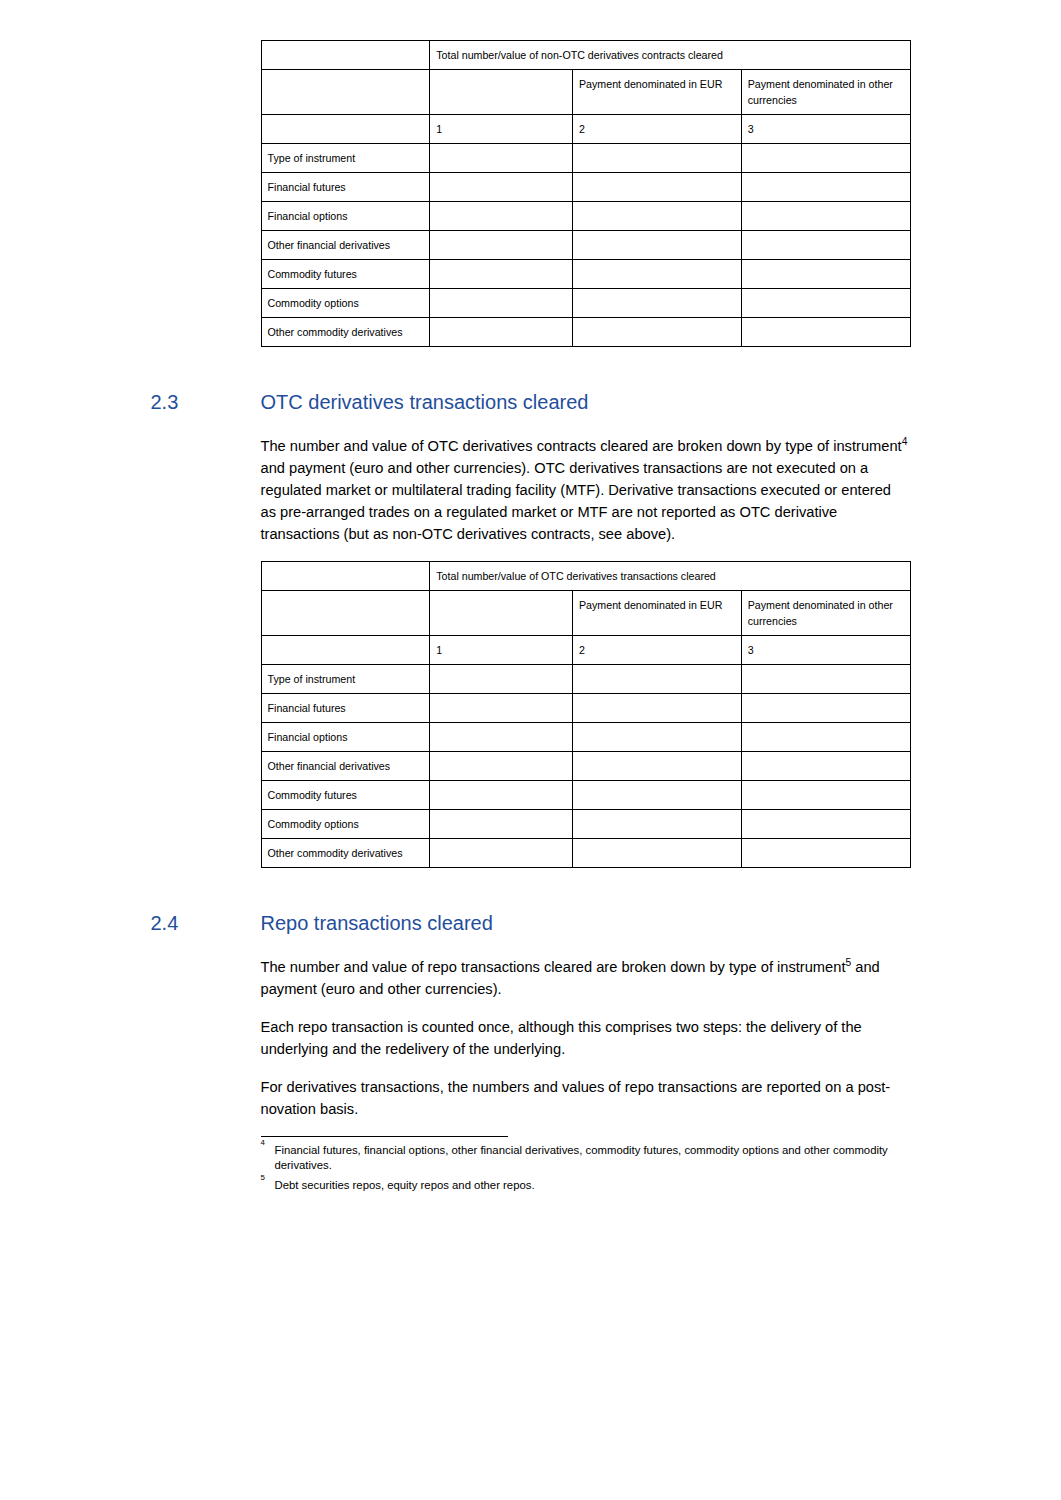| | Total number/value of non-OTC derivatives contracts cleared |
| --- | --- |
| | | Payment denominated in EUR | Payment denominated in other currencies |
| | 1 | 2 | 3 |
| Type of instrument | | | |
| Financial futures | | | |
| Financial options | | | |
| Other financial derivatives | | | |
| Commodity futures | | | |
| Commodity options | | | |
| Other commodity derivatives | | | |
2.3
OTC derivatives transactions cleared
The number and value of OTC derivatives contracts cleared are broken down by type of instrument4 and payment (euro and other currencies). OTC derivatives transactions are not executed on a regulated market or multilateral trading facility (MTF). Derivative transactions executed or entered as pre-arranged trades on a regulated market or MTF are not reported as OTC derivative transactions (but as non-OTC derivatives contracts, see above).
| | Total number/value of OTC derivatives transactions cleared |
| --- | --- |
| | | Payment denominated in EUR | Payment denominated in other currencies |
| | 1 | 2 | 3 |
| Type of instrument | | | |
| Financial futures | | | |
| Financial options | | | |
| Other financial derivatives | | | |
| Commodity futures | | | |
| Commodity options | | | |
| Other commodity derivatives | | | |
2.4
Repo transactions cleared
The number and value of repo transactions cleared are broken down by type of instrument5 and payment (euro and other currencies).
Each repo transaction is counted once, although this comprises two steps: the delivery of the underlying and the redelivery of the underlying.
For derivatives transactions, the numbers and values of repo transactions are reported on a post-novation basis.
4Financial futures, financial options, other financial derivatives, commodity futures, commodity options and other commodity derivatives.
5Debt securities repos, equity repos and other repos.